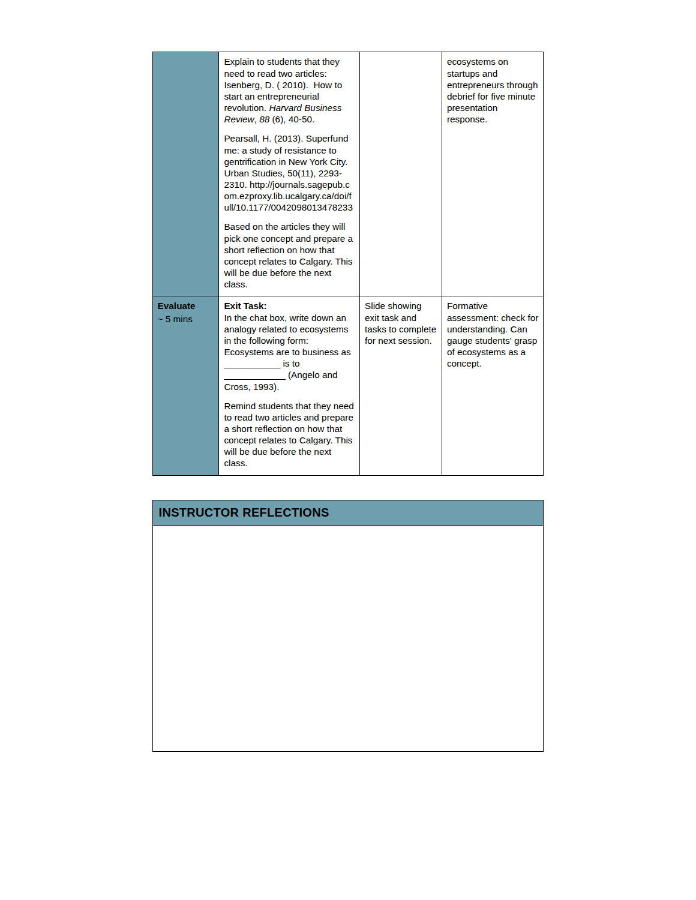| | Explain to students that they need to read two articles: Isenberg, D. ( 2010). How to start an entrepreneurial revolution. Harvard Business Review , 88 (6), 40-50. Pearsall, H. (2013). Superfund me: a study of resistance to gentrification in New York City. Urban Studies, 50(11), 2293-2310. http://journals.sagepub.com.ezproxy.lib.ucalgary.ca/doi/full/10.1177/0042098013478233 Based on the articles they will pick one concept and prepare a short reflection on how that concept relates to Calgary. This will be due before the next class. | | ecosystems on startups and entrepreneurs through debrief for five minute presentation response. |
| Evaluate ~ 5 mins | Exit Task: In the chat box, write down an analogy related to ecosystems in the following form: Ecosystems are to business as ___________ is to ____________ (Angelo and Cross, 1993). Remind students that they need to read two articles and prepare a short reflection on how that concept relates to Calgary. This will be due before the next class. | Slide showing exit task and tasks to complete for next session. | Formative assessment: check for understanding. Can gauge students' grasp of ecosystems as a concept. |
| INSTRUCTOR REFLECTIONS |